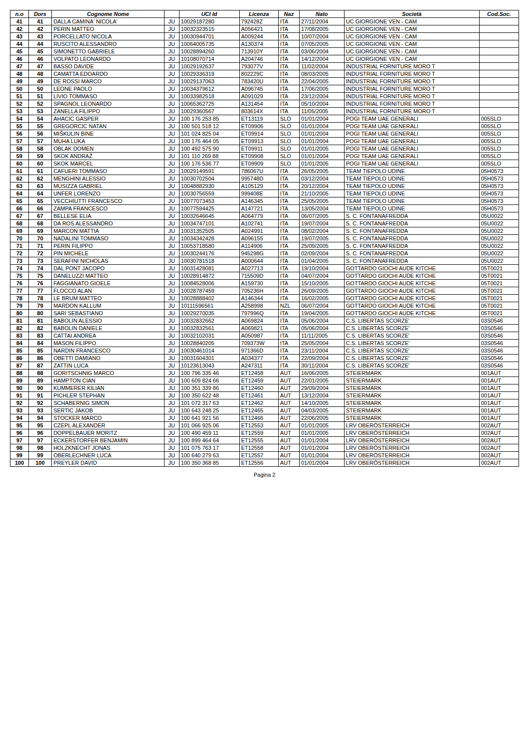| n.o | Dors | Cognome Nome | | UCI Id | Licenza | Naz | Nato | Società | Cod.Soc. |
| --- | --- | --- | --- | --- | --- | --- | --- | --- | --- |
| 41 | 41 | DALLA CAMINA' NICOLA' | JU | 10029187280 | 792428Z | ITA | 27/11/2004 | UC GIORGIONE VEN - CAM | |
| 42 | 42 | PERIN MATTEO | JU | 10032323515 | A056421 | ITA | 17/08/2005 | UC GIORGIONE VEN - CAM | |
| 43 | 43 | PORCELLATO NICOLA | JU | 10030944701 | A009244 | ITA | 10/07/2004 | UC GIORGIONE VEN - CAM | |
| 44 | 44 | RUSCITO ALESSANDRO | JU | 10064005735 | A130374 | ITA | 07/05/2005 | UC GIORGIONE VEN - CAM | |
| 45 | 45 | SIMONETTO GABRIELE | JU | 10028894260 | 713910Y | ITA | 03/06/2004 | UC GIORGIONE VEN - CAM | |
| 46 | 46 | VOLPATO LEONARDO | JU | 10108070714 | A204746 | ITA | 14/12/2004 | UC GIORGIONE VEN - CAM | |
| 47 | 47 | BASSO DAVIDE | JU | 10029192637 | 793077V | ITA | 11/02/2004 | INDUSTRIAL FORNITURE MORO T | |
| 48 | 48 | CAMATTA EDOARDO | JU | 10029336319 | 802229C | ITA | 08/03/2005 | INDUSTRIAL FORNITURE MORO T | |
| 49 | 49 | DE ROSSI MARCO | JU | 10029137063 | 783420U | ITA | 22/04/2005 | INDUSTRIAL FORNITURE MORO T | |
| 50 | 50 | LEONE PAOLO | JU | 10034379612 | A096745 | ITA | 17/06/2005 | INDUSTRIAL FORNITURE MORO T | |
| 51 | 51 | LIVIO TOMMASO | JU | 10033982518 | A091029 | ITA | 23/12/2004 | INDUSTRIAL FORNITURE MORO T | |
| 52 | 52 | SPAGNOL LEONARDO | JU | 10065362725 | A131454 | ITA | 05/10/2004 | INDUSTRIAL FORNITURE MORO T | |
| 53 | 53 | ZANELLA FILIPPO | JU | 10029360567 | 803614X | ITA | 11/05/2005 | INDUSTRIAL FORNITURE MORO T | |
| 54 | 54 | AHACIC GASPER | JU | 100 176 253 85 | ET13119 | SLO | 01/01/2004 | POGI TEAM UAE GENERALI | 005SLO |
| 55 | 55 | GREGORCIC NATAN | JU | 100 501 518 12 | ET09906 | SLO | 01/01/2004 | POGI TEAM UAE GENERALI | 005SLO |
| 56 | 56 | MIŠKULIN BINE | JU | 101 024 825 04 | ET09914 | SLO | 01/01/2004 | POGI TEAM UAE GENERALI | 005SLO |
| 57 | 57 | MUHA LUKA | JU | 100 176 464 05 | ET09913 | SLO | 01/01/2004 | POGI TEAM UAE GENERALI | 005SLO |
| 58 | 58 | OBLAK DOMEN | JU | 100 492 575 90 | ET09911 | SLO | 01/01/2005 | POGI TEAM UAE GENERALI | 005SLO |
| 59 | 59 | SKOK ANDRAŽ | JU | 101 110 269 88 | ET09908 | SLO | 01/01/2004 | POGI TEAM UAE GENERALI | 005SLO |
| 60 | 60 | SKOK MARCEL | JU | 100 176 536 77 | ET09909 | SLO | 01/01/2005 | POGI TEAM UAE GENERALI | 005SLO |
| 61 | 61 | CAFUERI TOMMASO | JU | 10029149591 | 786067U | ITA | 26/05/2005 | TEAM TIEPOLO UDINE | 05H0573 |
| 62 | 62 | MENGHINI ALESSIO | JU | 10030702504 | 995748D | ITA | 03/12/2004 | TEAM TIEPOLO UDINE | 05H0573 |
| 63 | 63 | MUSIZZA GABRIEL | JU | 10048882930 | A105129 | ITA | 20/12/2004 | TEAM TIEPOLO UDINE | 05H0573 |
| 64 | 64 | UNFER LORENZO | JU | 10030756559 | 999408E | ITA | 21/10/2005 | TEAM TIEPOLO UDINE | 05H0573 |
| 65 | 65 | VECCHIUTTI FRANCESCO | JU | 10077073453 | A146345 | ITA | 25/05/2005 | TEAM TIEPOLO UDINE | 05H0573 |
| 66 | 66 | ZAMPA FRANCESCO | JU | 10077594425 | A147721 | ITA | 13/05/2004 | TEAM TIEPOLO UDINE | 05H0573 |
| 67 | 67 | BELLESE ELIA | JU | 10032646645 | A064779 | ITA | 06/07/2005 | S. C. FONTANAFREDDA | 05U0022 |
| 68 | 68 | DA ROS ALESSANDRO | JU | 10034747101 | A102741 | ITA | 19/07/2004 | S. C. FONTANAFREDDA | 05U0022 |
| 69 | 69 | MARCON MATTIA | JU | 10031352505 | A024991 | ITA | 08/02/2004 | S. C. FONTANAFREDDA | 05U0022 |
| 70 | 70 | NADALINI TOMMASO | JU | 10034342428 | A096155 | ITA | 19/07/2005 | S. C. FONTANAFREDDA | 05U0022 |
| 71 | 71 | PERIN FILIPPO | JU | 10053718580 | A114906 | ITA | 25/09/2005 | S. C. FONTANAFREDDA | 05U0022 |
| 72 | 72 | PIN MICHELE | JU | 10030244176 | 945298G | ITA | 02/09/2004 | S. C. FONTANAFREDDA | 05U0022 |
| 73 | 73 | SERAFINI NICHOLAS | JU | 10030781518 | A000644 | ITA | 01/04/2005 | S. C. FONTANAFREDDA | 05U0022 |
| 74 | 74 | DAL PONT JACOPO | JU | 10031428081 | A027713 | ITA | 19/10/2004 | GOTTARDO GIOCHI AUDE KITCHE | 05T0021 |
| 75 | 75 | DANELUZZI MATTEO | JU | 10028914872 | 715509D | ITA | 04/07/2004 | GOTTARDO GIOCHI AUDE KITCHE | 05T0021 |
| 76 | 76 | FAGGIANATO GIOELE | JU | 10084528006 | A159730 | ITA | 15/10/2005 | GOTTARDO GIOCHI AUDE KITCHE | 05T0021 |
| 77 | 77 | FLOCCO ALAN | JU | 10028787459 | 705236H | ITA | 26/09/2005 | GOTTARDO GIOCHI AUDE KITCHE | 05T0021 |
| 78 | 78 | LE BRUM MATTEO | JU | 10028888402 | A146344 | ITA | 16/02/2005 | GOTTARDO GIOCHI AUDE KITCHE | 05T0021 |
| 79 | 79 | MARDON KALLUM | JU | 10111596561 | A258998 | NZL | 06/07/2004 | GOTTARDO GIOCHI AUDE KITCHE | 05T0021 |
| 80 | 80 | SARI SEBASTIANO | JU | 10029270035 | 797996Q | ITA | 19/04/2005 | GOTTARDO GIOCHI AUDE KITCHE | 05T0021 |
| 81 | 81 | BABOLIN ALESSIO | JU | 10032832662 | A069824 | ITA | 05/06/2004 | C.S. LIBERTAS SCORZE' | 03S0546 |
| 82 | 82 | BABOLIN DANIELE | JU | 10032832561 | A069821 | ITA | 05/06/2004 | C.S. LIBERTAS SCORZE' | 03S0546 |
| 83 | 83 | CATTAI ANDREA | JU | 10032102031 | A050987 | ITA | 11/11/2005 | C.S. LIBERTAS SCORZE' | 03S0546 |
| 84 | 84 | MASON FILIPPO | JU | 10028840205 | 709373W | ITA | 25/05/2004 | C.S. LIBERTAS SCORZE' | 03S0546 |
| 85 | 85 | NARDIN FRANCESCO | JU | 10030461014 | 971366D | ITA | 23/11/2004 | C.S. LIBERTAS SCORZE' | 03S0546 |
| 86 | 86 | OBETTI DAMIANO | JU | 10031604301 | A034377 | ITA | 22/09/2004 | C.S. LIBERTAS SCORZE' | 03S0546 |
| 87 | 87 | ZATTIN LUCA | JU | 10123613043 | A247311 | ITA | 30/11/2004 | C.S. LIBERTAS SCORZE' | 03S0546 |
| 88 | 88 | GORITSCHNIG MARCO | JU | 100 796 335 46 | ET12458 | AUT | 16/06/2005 | STEIERMARK | 001AUT |
| 89 | 89 | HAMPTON CIAN | JU | 100 609 824 66 | ET12459 | AUT | 22/01/2005 | STEIERMARK | 001AUT |
| 90 | 90 | KUMMERER KILIAN | JU | 100 351 339 86 | ET12460 | AUT | 29/09/2004 | STEIERMARK | 001AUT |
| 91 | 91 | PICHLER STEPHAN | JU | 100 350 622 48 | ET12461 | AUT | 13/12/2004 | STEIERMARK | 001AUT |
| 92 | 92 | SCHABERNIG SIMON | JU | 101 072 317 63 | ET12462 | AUT | 14/10/2005 | STEIERMARK | 001AUT |
| 93 | 93 | SERTIC JAKOB | JU | 100 643 248 25 | ET12465 | AUT | 04/03/2005 | STEIERMARK | 001AUT |
| 94 | 94 | STOCKER MARCO | JU | 100 641 921 56 | ET12466 | AUT | 22/06/2005 | STEIERMARK | 001AUT |
| 95 | 95 | CZEPL ALEXANDER | JU | 101 066 925 06 | ET12553 | AUT | 01/01/2005 | LRV OBERÖSTERREICH | 002AUT |
| 96 | 96 | DOPPELBAUER MORITZ | JU | 100 490 459 11 | ET12559 | AUT | 01/01/2005 | LRV OBERÖSTERREICH | 002AUT |
| 97 | 97 | ECKERSTORFER BENJAMIN | JU | 100 899 464 64 | ET12555 | AUT | 01/01/2004 | LRV OBERÖSTERREICH | 002AUT |
| 98 | 98 | HOLZKNECHT JONAS | JU | 101 075 763 17 | ET12558 | AUT | 01/01/2004 | LRV OBERÖSTERREICH | 002AUT |
| 99 | 99 | OBERLECHNER LUCA | JU | 100 640 279 63 | ET12557 | AUT | 01/01/2004 | LRV OBERÖSTERREICH | 002AUT |
| 100 | 100 | PREYLER DAVID | JU | 100 350 368 85 | ET12556 | AUT | 01/01/2004 | LRV OBERÖSTERREICH | 002AUT |
Pagina 2